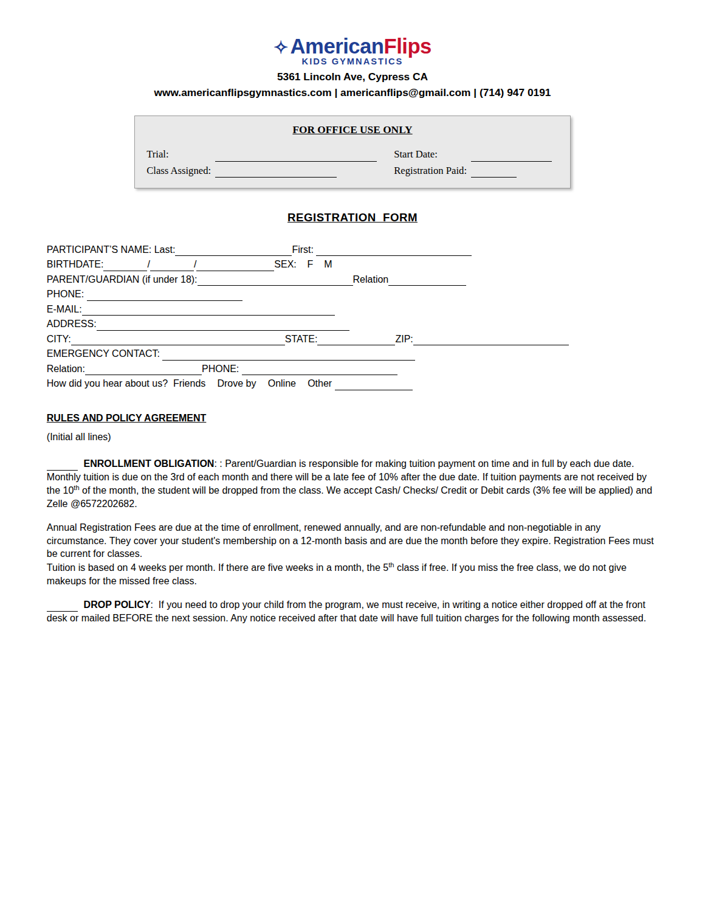✧ American Flips KIDS GYMNASTICS
5361 Lincoln Ave, Cypress CA
www.americanflipsgymnastics.com | americanflips@gmail.com | (714) 947 0191
FOR OFFICE USE ONLY
| Trial: | | Start Date: | |
| Class Assigned: | | Registration Paid: | |
REGISTRATION FORM
PARTICIPANT’S NAME: Last: First:
BIRTHDATE: / / SEX: F M
PARENT/GUARDIAN (if under 18): Relation
PHONE:
E-MAIL:
ADDRESS:
CITY: STATE: ZIP:
EMERGENCY CONTACT:
Relation: PHONE:
How did you hear about us? Friends Drove by Online Other
RULES AND POLICY AGREEMENT
(Initial all lines)
ENROLLMENT OBLIGATION: : Parent/Guardian is responsible for making tuition payment on time and in full by each due date. Monthly tuition is due on the 3rd of each month and there will be a late fee of 10% after the due date. If tuition payments are not received by the 10th of the month, the student will be dropped from the class. We accept Cash/ Checks/ Credit or Debit cards (3% fee will be applied) and Zelle @6572202682.
Annual Registration Fees are due at the time of enrollment, renewed annually, and are non-refundable and non-negotiable in any circumstance. They cover your student's membership on a 12-month basis and are due the month before they expire. Registration Fees must be current for classes.
Tuition is based on 4 weeks per month. If there are five weeks in a month, the 5th class if free. If you miss the free class, we do not give makeups for the missed free class.
DROP POLICY: If you need to drop your child from the program, we must receive, in writing a notice either dropped off at the front desk or mailed BEFORE the next session. Any notice received after that date will have full tuition charges for the following month assessed.